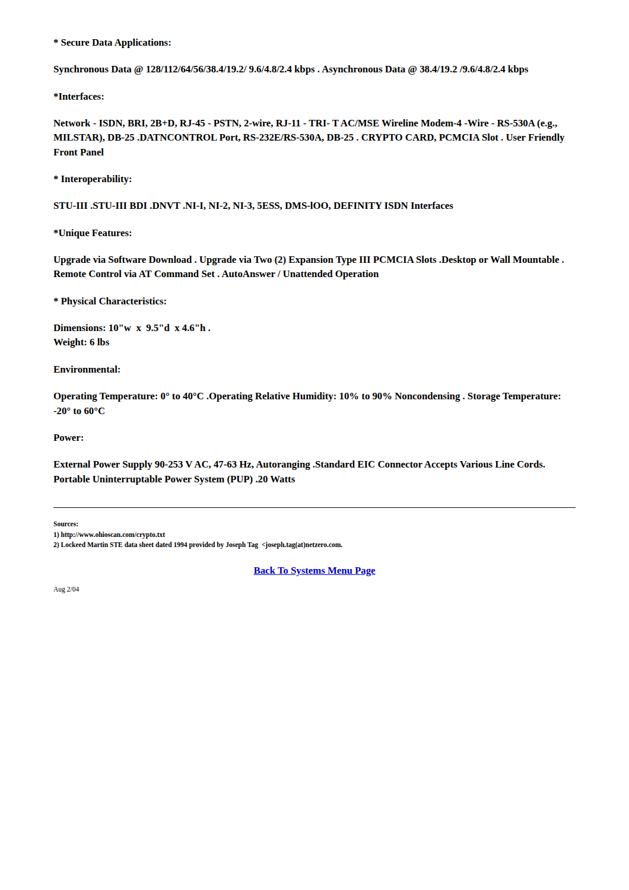* Secure Data Applications:
Synchronous Data @ 128/112/64/56/38.4/19.2/ 9.6/4.8/2.4 kbps . Asynchronous Data @ 38.4/19.2 /9.6/4.8/2.4 kbps
*Interfaces:
Network - ISDN, BRI, 2B+D, RJ-45 - PSTN, 2-wire, RJ-11 - TRI- T AC/MSE Wireline Modem-4 -Wire - RS-530A (e.g., MILSTAR), DB-25 .DATNCONTROL Port, RS-232E/RS-530A, DB-25 . CRYPTO CARD, PCMCIA Slot . User Friendly Front Panel
* Interoperability:
STU-III .STU-III BDI .DNVT .NI-I, NI-2, NI-3, 5ESS, DMS-lOO, DEFINITY ISDN Interfaces
*Unique Features:
Upgrade via Software Download . Upgrade via Two (2) Expansion Type III PCMCIA Slots .Desktop or Wall Mountable . Remote Control via AT Command Set . AutoAnswer / Unattended Operation
* Physical Characteristics:
Dimensions: 10"w x 9.5"d x 4.6"h .
Weight: 6 lbs
Environmental:
Operating Temperature: 0° to 40°C .Operating Relative Humidity: 10% to 90% Noncondensing . Storage Temperature: -20° to 60°C
Power:
External Power Supply 90-253 V AC, 47-63 Hz, Autoranging .Standard EIC Connector Accepts Various Line Cords. Portable Uninterruptable Power System (PUP) .20 Watts
Sources:
1) http://www.ohioscan.com/crypto.txt
2) Lockeed Martin STE data sheet dated 1994 provided by Joseph Tag <joseph.tag(at)netzero.com.
Back To Systems Menu Page
Aug 2/04